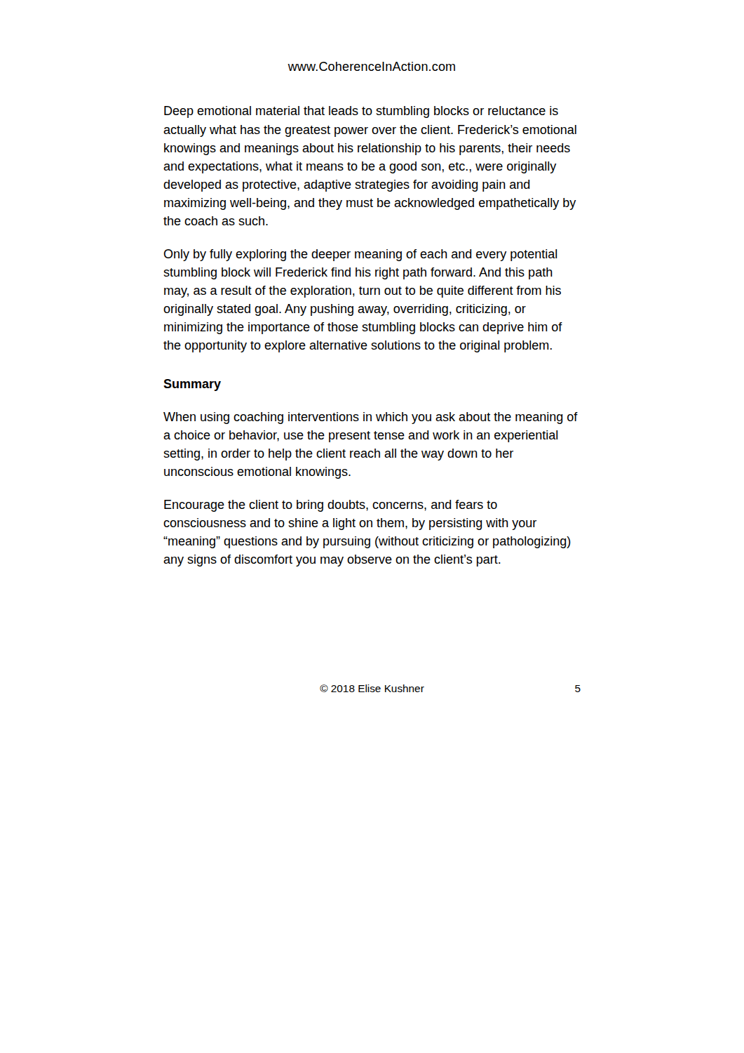www.CoherenceInAction.com
Deep emotional material that leads to stumbling blocks or reluctance is actually what has the greatest power over the client. Frederick’s emotional knowings and meanings about his relationship to his parents, their needs and expectations, what it means to be a good son, etc., were originally developed as protective, adaptive strategies for avoiding pain and maximizing well-being, and they must be acknowledged empathetically by the coach as such.
Only by fully exploring the deeper meaning of each and every potential stumbling block will Frederick find his right path forward. And this path may, as a result of the exploration, turn out to be quite different from his originally stated goal. Any pushing away, overriding, criticizing, or minimizing the importance of those stumbling blocks can deprive him of the opportunity to explore alternative solutions to the original problem.
Summary
When using coaching interventions in which you ask about the meaning of a choice or behavior, use the present tense and work in an experiential setting, in order to help the client reach all the way down to her unconscious emotional knowings.
Encourage the client to bring doubts, concerns, and fears to consciousness and to shine a light on them, by persisting with your “meaning” questions and by pursuing (without criticizing or pathologizing) any signs of discomfort you may observe on the client’s part.
© 2018 Elise Kushner 5